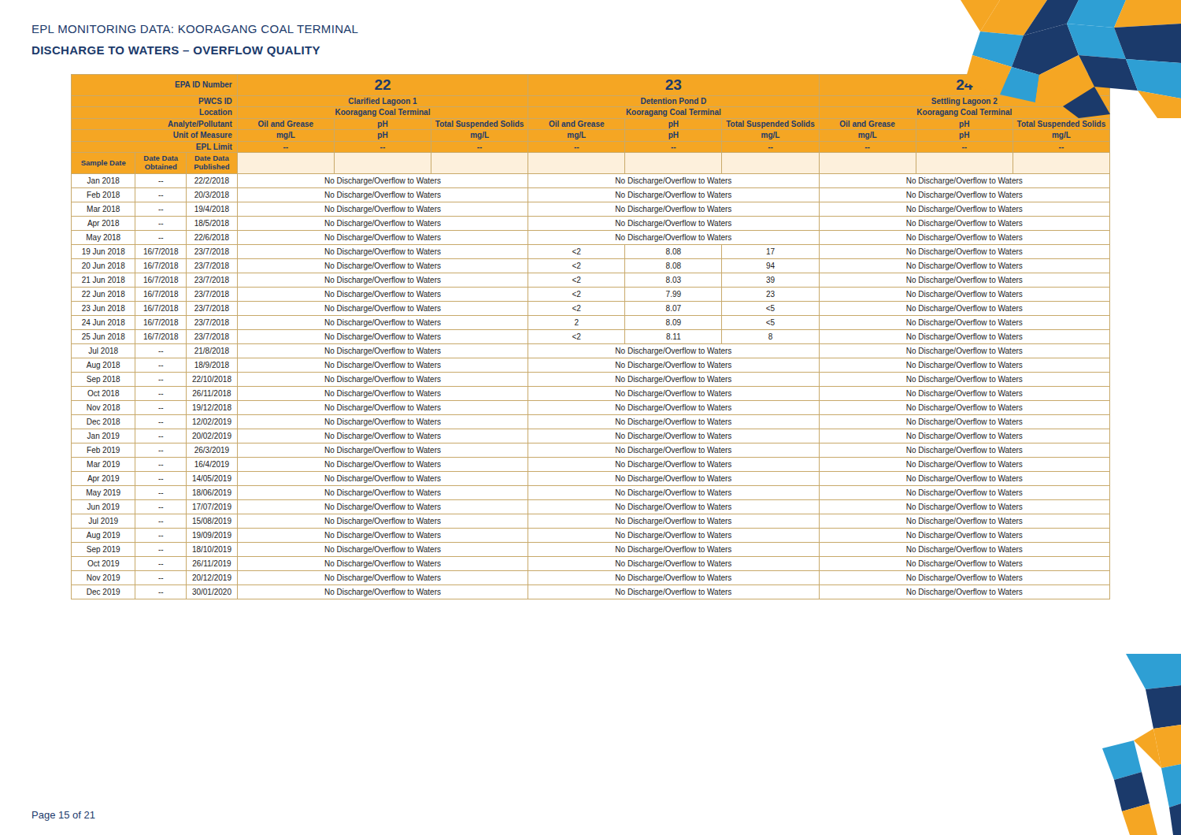EPL MONITORING DATA: KOORAGANG COAL TERMINAL
DISCHARGE TO WATERS – OVERFLOW QUALITY
| EPA ID Number | 22 | 23 | 24 |
| --- | --- | --- | --- |
| PWCS ID | Clarified Lagoon 1 | Detention Pond D | Settling Lagoon 2 |
| Location | Kooragang Coal Terminal | Kooragang Coal Terminal | Kooragang Coal Terminal |
| Analyte/Pollutant | Oil and Grease | pH | Total Suspended Solids | Oil and Grease | pH | Total Suspended Solids | Oil and Grease | pH | Total Suspended Solids |
| Unit of Measure | mg/L | pH | mg/L | mg/L | pH | mg/L | mg/L | pH | mg/L |
| EPL Limit | -- | -- | -- | -- | -- | -- | -- | -- | -- |
| Sample Date | Date Data Obtained | Date Data Published | | | | | | | | | |
| Jan 2018 | -- | 22/2/2018 | No Discharge/Overflow to Waters | No Discharge/Overflow to Waters | No Discharge/Overflow to Waters |
| Feb 2018 | -- | 20/3/2018 | No Discharge/Overflow to Waters | No Discharge/Overflow to Waters | No Discharge/Overflow to Waters |
| Mar 2018 | -- | 19/4/2018 | No Discharge/Overflow to Waters | No Discharge/Overflow to Waters | No Discharge/Overflow to Waters |
| Apr 2018 | -- | 18/5/2018 | No Discharge/Overflow to Waters | No Discharge/Overflow to Waters | No Discharge/Overflow to Waters |
| May 2018 | -- | 22/6/2018 | No Discharge/Overflow to Waters | No Discharge/Overflow to Waters | No Discharge/Overflow to Waters |
| 19 Jun 2018 | 16/7/2018 | 23/7/2018 | No Discharge/Overflow to Waters | <2 | 8.08 | 17 | No Discharge/Overflow to Waters |
| 20 Jun 2018 | 16/7/2018 | 23/7/2018 | No Discharge/Overflow to Waters | <2 | 8.08 | 94 | No Discharge/Overflow to Waters |
| 21 Jun 2018 | 16/7/2018 | 23/7/2018 | No Discharge/Overflow to Waters | <2 | 8.03 | 39 | No Discharge/Overflow to Waters |
| 22 Jun 2018 | 16/7/2018 | 23/7/2018 | No Discharge/Overflow to Waters | <2 | 7.99 | 23 | No Discharge/Overflow to Waters |
| 23 Jun 2018 | 16/7/2018 | 23/7/2018 | No Discharge/Overflow to Waters | <2 | 8.07 | <5 | No Discharge/Overflow to Waters |
| 24 Jun 2018 | 16/7/2018 | 23/7/2018 | No Discharge/Overflow to Waters | 2 | 8.09 | <5 | No Discharge/Overflow to Waters |
| 25 Jun 2018 | 16/7/2018 | 23/7/2018 | No Discharge/Overflow to Waters | <2 | 8.11 | 8 | No Discharge/Overflow to Waters |
| Jul 2018 | -- | 21/8/2018 | No Discharge/Overflow to Waters | No Discharge/Overflow to Waters | No Discharge/Overflow to Waters |
| Aug 2018 | -- | 18/9/2018 | No Discharge/Overflow to Waters | No Discharge/Overflow to Waters | No Discharge/Overflow to Waters |
| Sep 2018 | -- | 22/10/2018 | No Discharge/Overflow to Waters | No Discharge/Overflow to Waters | No Discharge/Overflow to Waters |
| Oct 2018 | -- | 26/11/2018 | No Discharge/Overflow to Waters | No Discharge/Overflow to Waters | No Discharge/Overflow to Waters |
| Nov 2018 | -- | 19/12/2018 | No Discharge/Overflow to Waters | No Discharge/Overflow to Waters | No Discharge/Overflow to Waters |
| Dec 2018 | -- | 12/02/2019 | No Discharge/Overflow to Waters | No Discharge/Overflow to Waters | No Discharge/Overflow to Waters |
| Jan 2019 | -- | 20/02/2019 | No Discharge/Overflow to Waters | No Discharge/Overflow to Waters | No Discharge/Overflow to Waters |
| Feb 2019 | -- | 26/3/2019 | No Discharge/Overflow to Waters | No Discharge/Overflow to Waters | No Discharge/Overflow to Waters |
| Mar 2019 | -- | 16/4/2019 | No Discharge/Overflow to Waters | No Discharge/Overflow to Waters | No Discharge/Overflow to Waters |
| Apr 2019 | -- | 14/05/2019 | No Discharge/Overflow to Waters | No Discharge/Overflow to Waters | No Discharge/Overflow to Waters |
| May 2019 | -- | 18/06/2019 | No Discharge/Overflow to Waters | No Discharge/Overflow to Waters | No Discharge/Overflow to Waters |
| Jun 2019 | -- | 17/07/2019 | No Discharge/Overflow to Waters | No Discharge/Overflow to Waters | No Discharge/Overflow to Waters |
| Jul 2019 | -- | 15/08/2019 | No Discharge/Overflow to Waters | No Discharge/Overflow to Waters | No Discharge/Overflow to Waters |
| Aug 2019 | -- | 19/09/2019 | No Discharge/Overflow to Waters | No Discharge/Overflow to Waters | No Discharge/Overflow to Waters |
| Sep 2019 | -- | 18/10/2019 | No Discharge/Overflow to Waters | No Discharge/Overflow to Waters | No Discharge/Overflow to Waters |
| Oct 2019 | -- | 26/11/2019 | No Discharge/Overflow to Waters | No Discharge/Overflow to Waters | No Discharge/Overflow to Waters |
| Nov 2019 | -- | 20/12/2019 | No Discharge/Overflow to Waters | No Discharge/Overflow to Waters | No Discharge/Overflow to Waters |
| Dec 2019 | -- | 30/01/2020 | No Discharge/Overflow to Waters | No Discharge/Overflow to Waters | No Discharge/Overflow to Waters |
Page 15 of 21